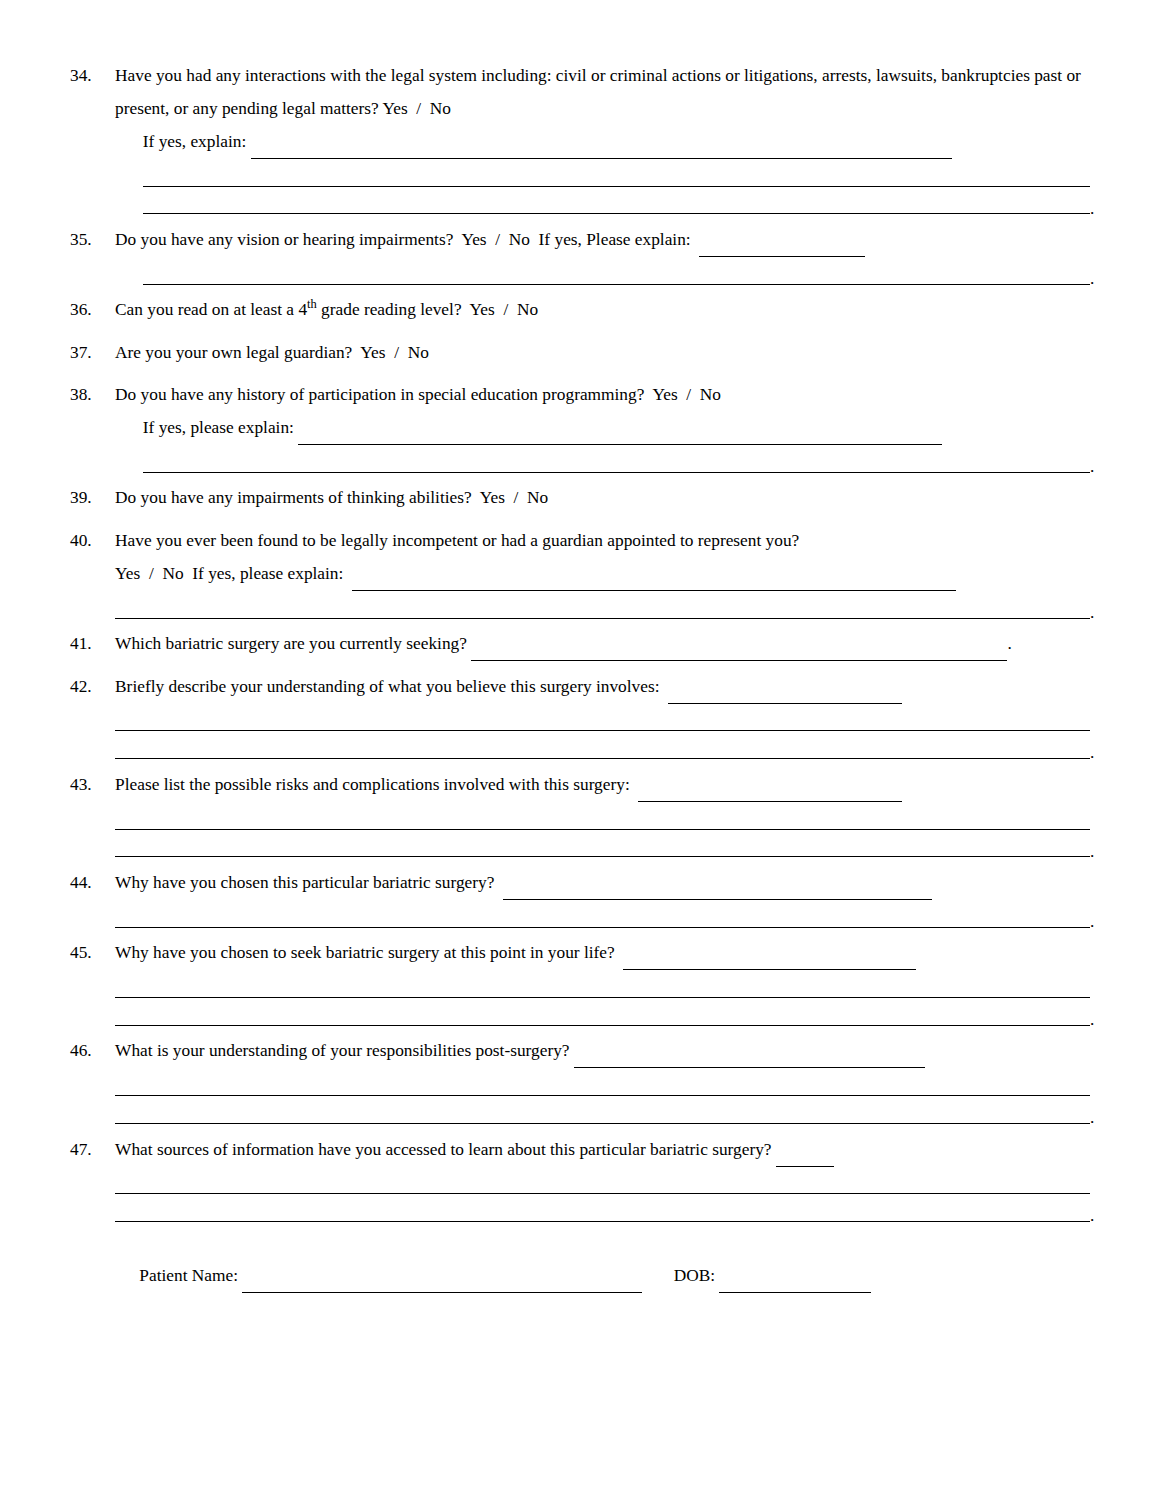34. Have you had any interactions with the legal system including: civil or criminal actions or litigations, arrests, lawsuits, bankruptcies past or present, or any pending legal matters? Yes / No
If yes, explain:
35. Do you have any vision or hearing impairments? Yes / No If yes, Please explain:
36. Can you read on at least a 4th grade reading level? Yes / No
37. Are you your own legal guardian? Yes / No
38. Do you have any history of participation in special education programming? Yes / No
If yes, please explain:
39. Do you have any impairments of thinking abilities? Yes / No
40. Have you ever been found to be legally incompetent or had a guardian appointed to represent you?
Yes / No If yes, please explain:
41. Which bariatric surgery are you currently seeking? .
42. Briefly describe your understanding of what you believe this surgery involves:
43. Please list the possible risks and complications involved with this surgery:
44. Why have you chosen this particular bariatric surgery?
45. Why have you chosen to seek bariatric surgery at this point in your life?
46. What is your understanding of your responsibilities post-surgery?
47. What sources of information have you accessed to learn about this particular bariatric surgery?
Patient Name: DOB: